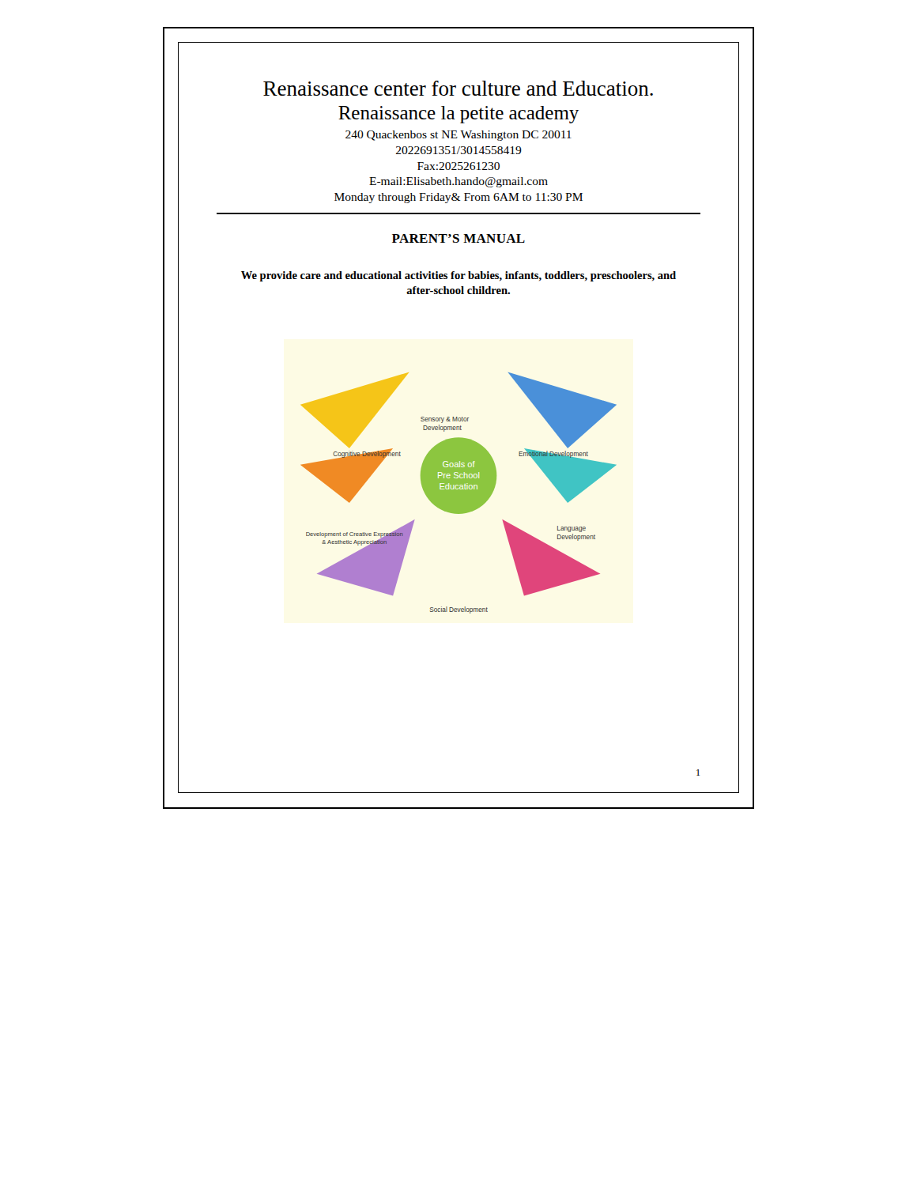Renaissance center for culture and Education.
Renaissance la petite academy
240 Quackenbos st NE Washington DC 20011
2022691351/3014558419
Fax:2025261230
E-mail:Elisabeth.hando@gmail.com
Monday through Friday& From 6AM to 11:30 PM
PARENT’S MANUAL
We provide care and educational activities for babies, infants, toddlers, preschoolers, and after-school children.
1